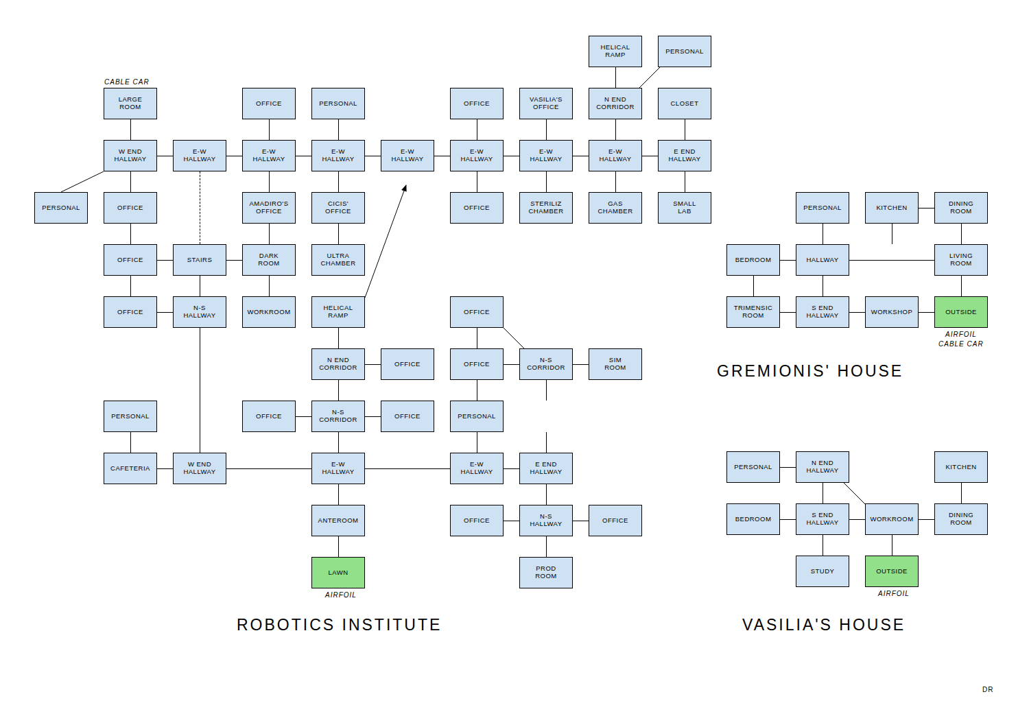CABLE CAR
LARGE
ROOM
OFFICE
PERSONAL
OFFICE
VASILIA'S
OFFICE
N END
CORRIDOR
CLOSET
HELICAL
RAMP
PERSONAL
W END
HALLWAY
E-W
HALLWAY
E-W
HALLWAY
E-W
HALLWAY
E-W
HALLWAY
E-W
HALLWAY
E-W
HALLWAY
E-W
HALLWAY
E END
HALLWAY
PERSONAL
OFFICE
AMADIRO'S
OFFICE
CICIS'
OFFICE
OFFICE
STERILIZ
CHAMBER
GAS
CHAMBER
SMALL
LAB
OFFICE
STAIRS
DARK
ROOM
ULTRA
CHAMBER
OFFICE
N-S
HALLWAY
WORKROOM
HELICAL
RAMP
OFFICE
N END
CORRIDOR
OFFICE
OFFICE
N-S
CORRIDOR
SIM
ROOM
PERSONAL
OFFICE
N-S
CORRIDOR
OFFICE
PERSONAL
CAFETERIA
W END
HALLWAY
E-W
HALLWAY
E-W
HALLWAY
E END
HALLWAY
ANTEROOM
OFFICE
N-S
HALLWAY
OFFICE
LAWN
PROD
ROOM
AIRFOIL
ROBOTICS INSTITUTE
PERSONAL
KITCHEN
DINING
ROOM
BEDROOM
HALLWAY
LIVING
ROOM
TRIMENSIC
ROOM
S END
HALLWAY
WORKSHOP
OUTSIDE
AIRFOIL
CABLE CAR
GREMIONIS' HOUSE
PERSONAL
N END
HALLWAY
KITCHEN
BEDROOM
S END
HALLWAY
WORKROOM
DINING
ROOM
STUDY
OUTSIDE
AIRFOIL
VASILIA'S HOUSE
DR